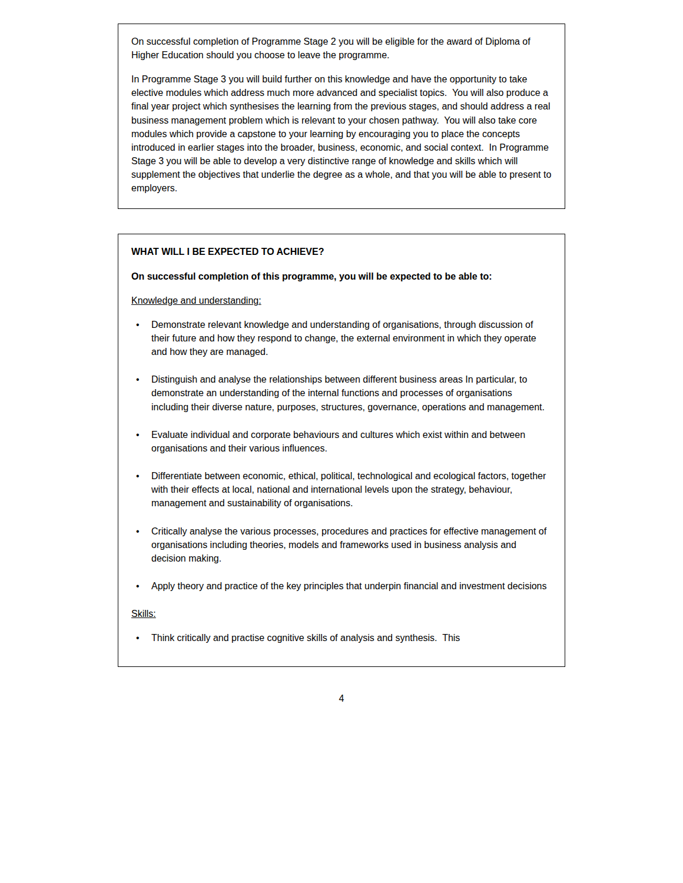On successful completion of Programme Stage 2 you will be eligible for the award of Diploma of Higher Education should you choose to leave the programme.
In Programme Stage 3 you will build further on this knowledge and have the opportunity to take elective modules which address much more advanced and specialist topics. You will also produce a final year project which synthesises the learning from the previous stages, and should address a real business management problem which is relevant to your chosen pathway. You will also take core modules which provide a capstone to your learning by encouraging you to place the concepts introduced in earlier stages into the broader, business, economic, and social context. In Programme Stage 3 you will be able to develop a very distinctive range of knowledge and skills which will supplement the objectives that underlie the degree as a whole, and that you will be able to present to employers.
WHAT WILL I BE EXPECTED TO ACHIEVE?
On successful completion of this programme, you will be expected to be able to:
Knowledge and understanding:
Demonstrate relevant knowledge and understanding of organisations, through discussion of their future and how they respond to change, the external environment in which they operate and how they are managed.
Distinguish and analyse the relationships between different business areas In particular, to demonstrate an understanding of the internal functions and processes of organisations including their diverse nature, purposes, structures, governance, operations and management.
Evaluate individual and corporate behaviours and cultures which exist within and between organisations and their various influences.
Differentiate between economic, ethical, political, technological and ecological factors, together with their effects at local, national and international levels upon the strategy, behaviour, management and sustainability of organisations.
Critically analyse the various processes, procedures and practices for effective management of organisations including theories, models and frameworks used in business analysis and decision making.
Apply theory and practice of the key principles that underpin financial and investment decisions
Skills:
Think critically and practise cognitive skills of analysis and synthesis. This
4